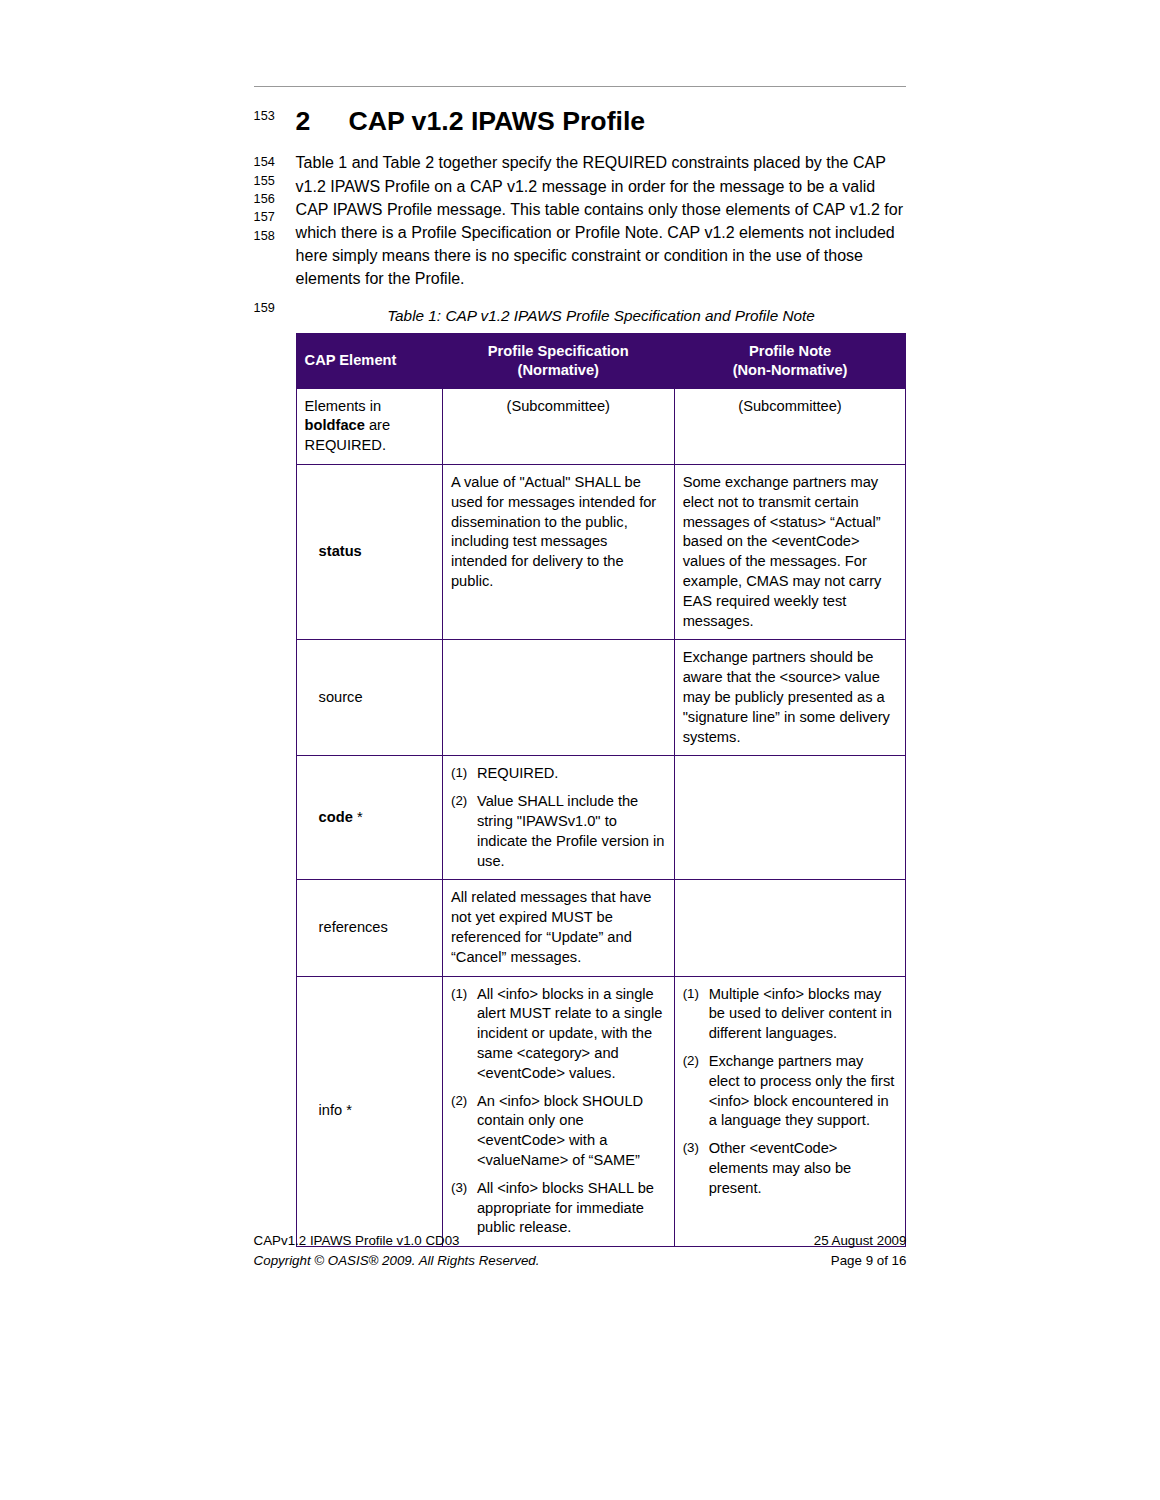153
2 CAP v1.2 IPAWS Profile
154
155
156
157
158
Table 1 and Table 2 together specify the REQUIRED constraints placed by the CAP v1.2 IPAWS Profile on a CAP v1.2 message in order for the message to be a valid CAP IPAWS Profile message. This table contains only those elements of CAP v1.2 for which there is a Profile Specification or Profile Note. CAP v1.2 elements not included here simply means there is no specific constraint or condition in the use of those elements for the Profile.
159
Table 1: CAP v1.2 IPAWS Profile Specification and Profile Note
| CAP Element | Profile Specification (Normative) | Profile Note (Non-Normative) |
| --- | --- | --- |
| Elements in boldface are REQUIRED. | (Subcommittee) | (Subcommittee) |
| status | A value of "Actual" SHALL be used for messages intended for dissemination to the public, including test messages intended for delivery to the public. | Some exchange partners may elect not to transmit certain messages of <status> “Actual” based on the <eventCode> values of the messages. For example, CMAS may not carry EAS required weekly test messages. |
| source | | Exchange partners should be aware that the <source> value may be publicly presented as a "signature line” in some delivery systems. |
| code * | (1) REQUIRED. (2) Value SHALL include the string "IPAWSv1.0" to indicate the Profile version in use. | |
| references | All related messages that have not yet expired MUST be referenced for “Update” and “Cancel” messages. | |
| info * | (1) All <info> blocks in a single alert MUST relate to a single incident or update, with the same <category> and <eventCode> values. (2) An <info> block SHOULD contain only one <eventCode> with a <valueName> of “SAME” (3) All <info> blocks SHALL be appropriate for immediate public release. | (1) Multiple <info> blocks may be used to deliver content in different languages. (2) Exchange partners may elect to process only the first <info> block encountered in a language they support. (3) Other <eventCode> elements may also be present. |
CAPv1.2 IPAWS Profile v1.0 CD03
25 August 2009
Copyright © OASIS® 2009. All Rights Reserved.
Page 9 of 16